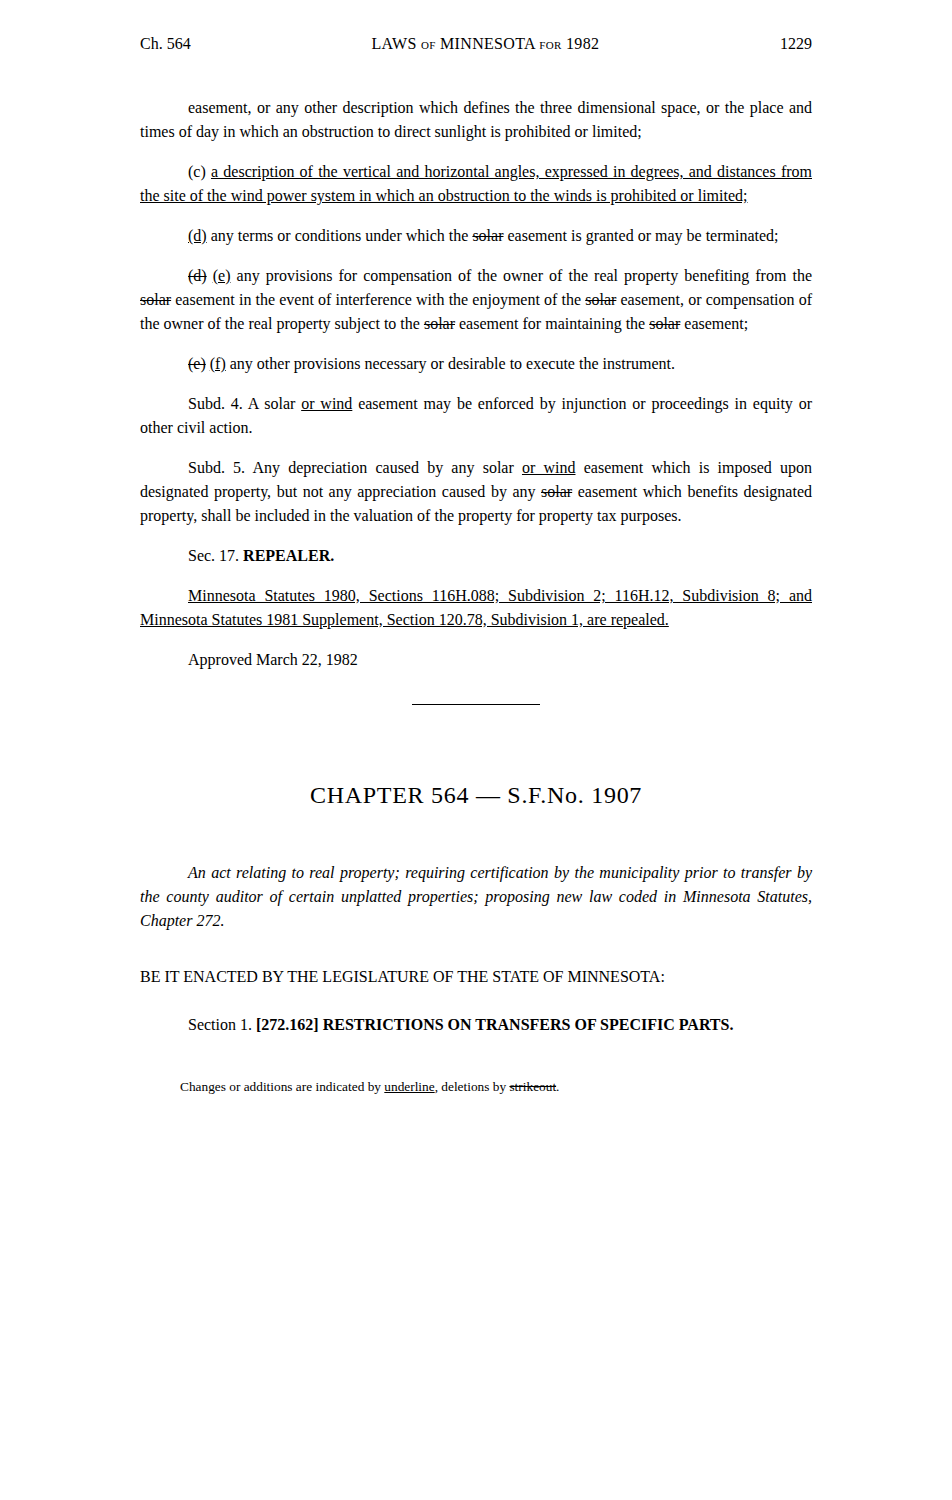Ch. 564 LAWS of MINNESOTA for 1982 1229
easement, or any other description which defines the three dimensional space, or the place and times of day in which an obstruction to direct sunlight is prohibited or limited;
(c) a description of the vertical and horizontal angles, expressed in degrees, and distances from the site of the wind power system in which an obstruction to the winds is prohibited or limited;
(d) any terms or conditions under which the solar easement is granted or may be terminated;
(d) (e) any provisions for compensation of the owner of the real property benefiting from the solar easement in the event of interference with the enjoyment of the solar easement, or compensation of the owner of the real property subject to the solar easement for maintaining the solar easement;
(e) (f) any other provisions necessary or desirable to execute the instrument.
Subd. 4. A solar or wind easement may be enforced by injunction or proceedings in equity or other civil action.
Subd. 5. Any depreciation caused by any solar or wind easement which is imposed upon designated property, but not any appreciation caused by any solar easement which benefits designated property, shall be included in the valuation of the property for property tax purposes.
Sec. 17. REPEALER.
Minnesota Statutes 1980, Sections 116H.088; Subdivision 2; 116H.12, Subdivision 8; and Minnesota Statutes 1981 Supplement, Section 120.78, Subdivision 1, are repealed.
Approved March 22, 1982
CHAPTER 564 — S.F.No. 1907
An act relating to real property; requiring certification by the municipality prior to transfer by the county auditor of certain unplatted properties; proposing new law coded in Minnesota Statutes, Chapter 272.
BE IT ENACTED BY THE LEGISLATURE OF THE STATE OF MINNESOTA:
Section 1. [272.162] RESTRICTIONS ON TRANSFERS OF SPECIFIC PARTS.
Changes or additions are indicated by underline, deletions by strikeout.